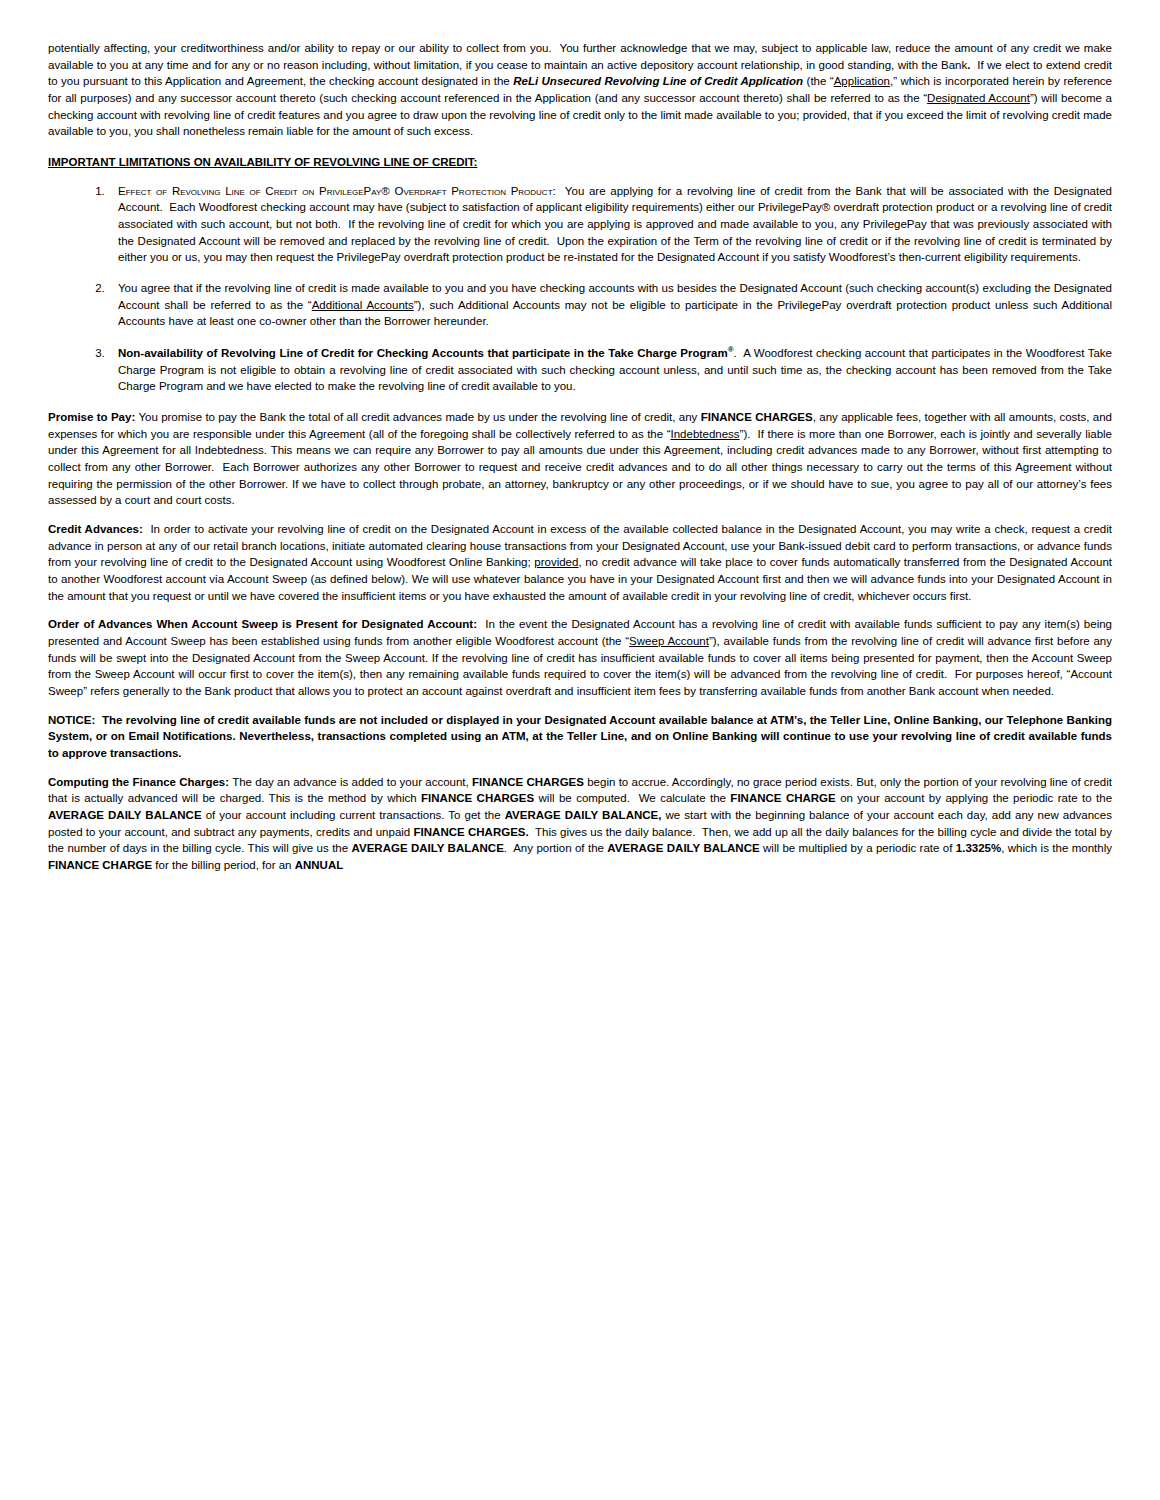potentially affecting, your creditworthiness and/or ability to repay or our ability to collect from you. You further acknowledge that we may, subject to applicable law, reduce the amount of any credit we make available to you at any time and for any or no reason including, without limitation, if you cease to maintain an active depository account relationship, in good standing, with the Bank. If we elect to extend credit to you pursuant to this Application and Agreement, the checking account designated in the ReLi Unsecured Revolving Line of Credit Application (the “Application,” which is incorporated herein by reference for all purposes) and any successor account thereto (such checking account referenced in the Application (and any successor account thereto) shall be referred to as the “Designated Account”) will become a checking account with revolving line of credit features and you agree to draw upon the revolving line of credit only to the limit made available to you; provided, that if you exceed the limit of revolving credit made available to you, you shall nonetheless remain liable for the amount of such excess.
IMPORTANT LIMITATIONS ON AVAILABILITY OF REVOLVING LINE OF CREDIT:
Effect of Revolving Line of Credit on PrivilegePay® Overdraft Protection Product: You are applying for a revolving line of credit from the Bank that will be associated with the Designated Account. Each Woodforest checking account may have (subject to satisfaction of applicant eligibility requirements) either our PrivilegePay® overdraft protection product or a revolving line of credit associated with such account, but not both. If the revolving line of credit for which you are applying is approved and made available to you, any PrivilegePay that was previously associated with the Designated Account will be removed and replaced by the revolving line of credit. Upon the expiration of the Term of the revolving line of credit or if the revolving line of credit is terminated by either you or us, you may then request the PrivilegePay overdraft protection product be re-instated for the Designated Account if you satisfy Woodforest’s then-current eligibility requirements.
You agree that if the revolving line of credit is made available to you and you have checking accounts with us besides the Designated Account (such checking account(s) excluding the Designated Account shall be referred to as the “Additional Accounts”), such Additional Accounts may not be eligible to participate in the PrivilegePay overdraft protection product unless such Additional Accounts have at least one co-owner other than the Borrower hereunder.
Non-availability of Revolving Line of Credit for Checking Accounts that participate in the Take Charge Program®. A Woodforest checking account that participates in the Woodforest Take Charge Program is not eligible to obtain a revolving line of credit associated with such checking account unless, and until such time as, the checking account has been removed from the Take Charge Program and we have elected to make the revolving line of credit available to you.
Promise to Pay: You promise to pay the Bank the total of all credit advances made by us under the revolving line of credit, any FINANCE CHARGES, any applicable fees, together with all amounts, costs, and expenses for which you are responsible under this Agreement (all of the foregoing shall be collectively referred to as the “Indebtedness”). If there is more than one Borrower, each is jointly and severally liable under this Agreement for all Indebtedness. This means we can require any Borrower to pay all amounts due under this Agreement, including credit advances made to any Borrower, without first attempting to collect from any other Borrower. Each Borrower authorizes any other Borrower to request and receive credit advances and to do all other things necessary to carry out the terms of this Agreement without requiring the permission of the other Borrower. If we have to collect through probate, an attorney, bankruptcy or any other proceedings, or if we should have to sue, you agree to pay all of our attorney’s fees assessed by a court and court costs.
Credit Advances: In order to activate your revolving line of credit on the Designated Account in excess of the available collected balance in the Designated Account, you may write a check, request a credit advance in person at any of our retail branch locations, initiate automated clearing house transactions from your Designated Account, use your Bank-issued debit card to perform transactions, or advance funds from your revolving line of credit to the Designated Account using Woodforest Online Banking; provided, no credit advance will take place to cover funds automatically transferred from the Designated Account to another Woodforest account via Account Sweep (as defined below). We will use whatever balance you have in your Designated Account first and then we will advance funds into your Designated Account in the amount that you request or until we have covered the insufficient items or you have exhausted the amount of available credit in your revolving line of credit, whichever occurs first.
Order of Advances When Account Sweep is Present for Designated Account: In the event the Designated Account has a revolving line of credit with available funds sufficient to pay any item(s) being presented and Account Sweep has been established using funds from another eligible Woodforest account (the “Sweep Account”), available funds from the revolving line of credit will advance first before any funds will be swept into the Designated Account from the Sweep Account. If the revolving line of credit has insufficient available funds to cover all items being presented for payment, then the Account Sweep from the Sweep Account will occur first to cover the item(s), then any remaining available funds required to cover the item(s) will be advanced from the revolving line of credit. For purposes hereof, “Account Sweep” refers generally to the Bank product that allows you to protect an account against overdraft and insufficient item fees by transferring available funds from another Bank account when needed.
NOTICE: The revolving line of credit available funds are not included or displayed in your Designated Account available balance at ATM’s, the Teller Line, Online Banking, our Telephone Banking System, or on Email Notifications. Nevertheless, transactions completed using an ATM, at the Teller Line, and on Online Banking will continue to use your revolving line of credit available funds to approve transactions.
Computing the Finance Charges: The day an advance is added to your account, FINANCE CHARGES begin to accrue. Accordingly, no grace period exists. But, only the portion of your revolving line of credit that is actually advanced will be charged. This is the method by which FINANCE CHARGES will be computed. We calculate the FINANCE CHARGE on your account by applying the periodic rate to the AVERAGE DAILY BALANCE of your account including current transactions. To get the AVERAGE DAILY BALANCE, we start with the beginning balance of your account each day, add any new advances posted to your account, and subtract any payments, credits and unpaid FINANCE CHARGES. This gives us the daily balance. Then, we add up all the daily balances for the billing cycle and divide the total by the number of days in the billing cycle. This will give us the AVERAGE DAILY BALANCE. Any portion of the AVERAGE DAILY BALANCE will be multiplied by a periodic rate of 1.3325%, which is the monthly FINANCE CHARGE for the billing period, for an ANNUAL